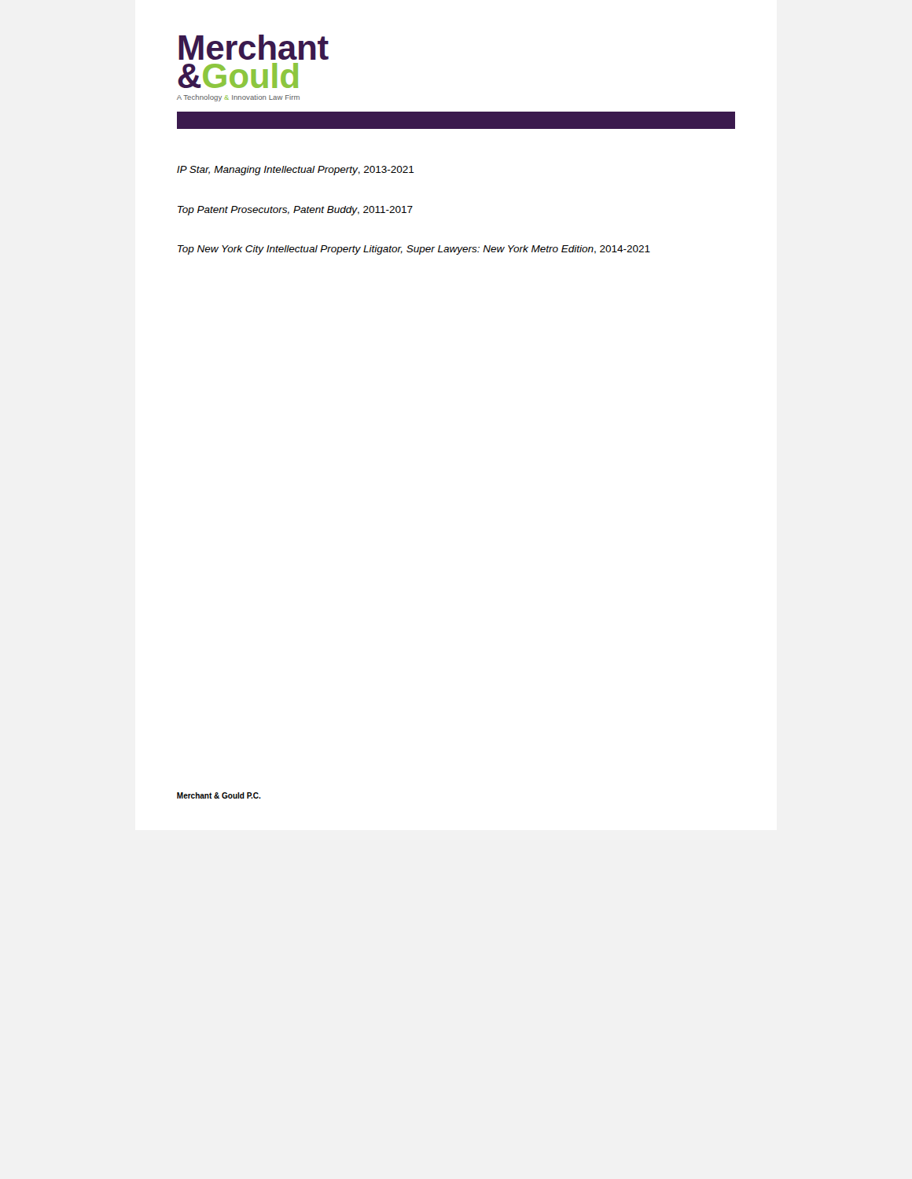Merchant &Gould A Technology & Innovation Law Firm
IP Star, Managing Intellectual Property, 2013-2021
Top Patent Prosecutors, Patent Buddy, 2011-2017
Top New York City Intellectual Property Litigator, Super Lawyers: New York Metro Edition, 2014-2021
Merchant & Gould P.C.